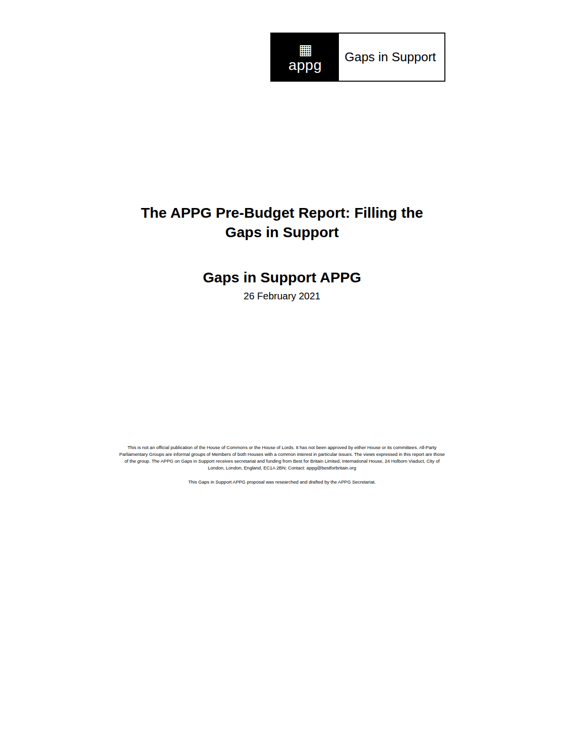▦
appg
Gaps in Support
The APPG Pre-Budget Report: Filling the Gaps in Support
Gaps in Support APPG
26 February 2021
This is not an official publication of the House of Commons or the House of Lords. It has not been approved by either House or its committees. All-Party Parliamentary Groups are informal groups of Members of both Houses with a common interest in particular issues. The views expressed in this report are those of the group. The APPG on Gaps in Support receives secretariat and funding from Best for Britain Limited, International House, 24 Holborn Viaduct, City of London, London, England, EC1A 2BN; Contact: appg@bestforbritain.org
This Gaps in Support APPG proposal was researched and drafted by the APPG Secretariat.